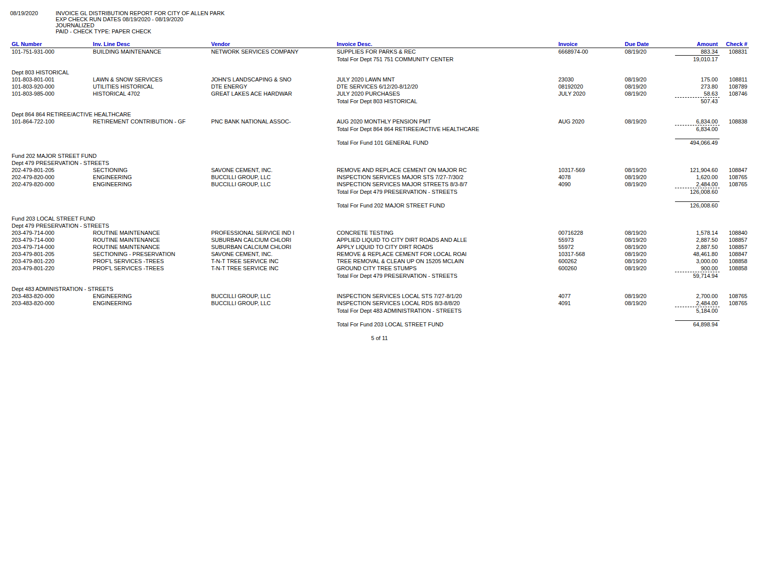08/19/2020
INVOICE GL DISTRIBUTION REPORT FOR CITY OF ALLEN PARK
EXP CHECK RUN DATES 08/19/2020 - 08/19/2020
JOURNALIZED
PAID - CHECK TYPE: PAPER CHECK
| GL Number | Inv. Line Desc | Vendor | Invoice Desc. | Invoice | Due Date | Amount | Check # |
| --- | --- | --- | --- | --- | --- | --- | --- |
| 101-751-931-000 | BUILDING MAINTENANCE | NETWORK SERVICES COMPANY | SUPPLIES FOR PARKS & REC | 6668974-00 | 08/19/20 | 883.34 | 108831 |
| | | | Total For Dept 751 751 COMMUNITY CENTER | | | 19,010.17 | |
| Dept 803 HISTORICAL |
| 101-803-801-001 | LAWN & SNOW SERVICES | JOHN'S LANDSCAPING & SNO | JULY 2020 LAWN MNT | 23030 | 08/19/20 | 175.00 | 108811 |
| 101-803-920-000 | UTILITIES HISTORICAL | DTE ENERGY | DTE SERVICES 6/12/20-8/12/20 | 08192020 | 08/19/20 | 273.80 | 108789 |
| 101-803-985-000 | HISTORICAL 4702 | GREAT LAKES ACE HARDWAR | JULY 2020 PURCHASES | JULY 2020 | 08/19/20 | 58.63 | 108746 |
| | | | Total For Dept 803 HISTORICAL | | | 507.43 | |
| Dept 864 864 RETIREE/ACTIVE HEALTHCARE |
| 101-864-722-100 | RETIREMENT CONTRIBUTION - GF | PNC BANK NATIONAL ASSOC- | AUG 2020 MONTHLY PENSION PMT | AUG 2020 | 08/19/20 | 6,834.00 | 108838 |
| | | | Total For Dept 864 864 RETIREE/ACTIVE HEALTHCARE | | | 6,834.00 | |
| | | | Total For Fund 101 GENERAL FUND | | | 494,066.49 | |
| Fund 202 MAJOR STREET FUND |
| Dept 479 PRESERVATION - STREETS |
| 202-479-801-205 | SECTIONING | SAVONE CEMENT, INC. | REMOVE AND REPLACE CEMENT ON MAJOR RC | 10317-569 | 08/19/20 | 121,904.60 | 108847 |
| 202-479-820-000 | ENGINEERING | BUCCILLI GROUP, LLC | INSPECTION SERVICES MAJOR STS 7/27-7/30/2 | 4078 | 08/19/20 | 1,620.00 | 108765 |
| 202-479-820-000 | ENGINEERING | BUCCILLI GROUP, LLC | INSPECTION SERVICES MAJOR STREETS 8/3-8/7 | 4090 | 08/19/20 | 2,484.00 | 108765 |
| | | | Total For Dept 479 PRESERVATION - STREETS | | | 126,008.60 | |
| | | | Total For Fund 202 MAJOR STREET FUND | | | 126,008.60 | |
| Fund 203 LOCAL STREET FUND |
| Dept 479 PRESERVATION - STREETS |
| 203-479-714-000 | ROUTINE MAINTENANCE | PROFESSIONAL SERVICE IND I | CONCRETE TESTING | 00716228 | 08/19/20 | 1,578.14 | 108840 |
| 203-479-714-000 | ROUTINE MAINTENANCE | SUBURBAN CALCIUM CHLORI | APPLIED LIQUID TO CITY DIRT ROADS AND ALLE | 55973 | 08/19/20 | 2,887.50 | 108857 |
| 203-479-714-000 | ROUTINE MAINTENANCE | SUBURBAN CALCIUM CHLORI | APPLY LIQUID TO CITY DIRT ROADS | 55972 | 08/19/20 | 2,887.50 | 108857 |
| 203-479-801-205 | SECTIONING - PRESERVATION | SAVONE CEMENT, INC. | REMOVE & REPLACE CEMENT FOR LOCAL ROAI | 10317-568 | 08/19/20 | 48,461.80 | 108847 |
| 203-479-801-220 | PROF'L SERVICES -TREES | T-N-T TREE SERVICE INC | TREE REMOVAL & CLEAN UP ON 15205 MCLAIN | 600262 | 08/19/20 | 3,000.00 | 108858 |
| 203-479-801-220 | PROF'L SERVICES -TREES | T-N-T TREE SERVICE INC | GROUND CITY TREE STUMPS | 600260 | 08/19/20 | 900.00 | 108858 |
| | | | Total For Dept 479 PRESERVATION - STREETS | | | 59,714.94 | |
| Dept 483 ADMINISTRATION - STREETS |
| 203-483-820-000 | ENGINEERING | BUCCILLI GROUP, LLC | INSPECTION SERVICES LOCAL STS 7/27-8/1/20 | 4077 | 08/19/20 | 2,700.00 | 108765 |
| 203-483-820-000 | ENGINEERING | BUCCILLI GROUP, LLC | INSPECTION SERVICES LOCAL RDS 8/3-8/8/20 | 4091 | 08/19/20 | 2,484.00 | 108765 |
| | | | Total For Dept 483 ADMINISTRATION - STREETS | | | 5,184.00 | |
| | | | Total For Fund 203 LOCAL STREET FUND | | | 64,898.94 | |
5 of 11